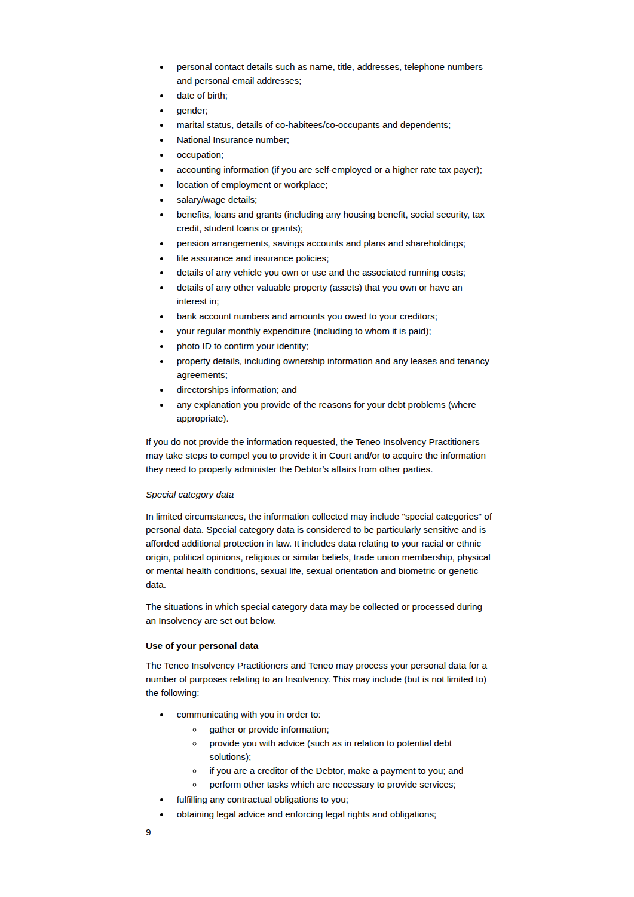personal contact details such as name, title, addresses, telephone numbers and personal email addresses;
date of birth;
gender;
marital status, details of co-habitees/co-occupants and dependents;
National Insurance number;
occupation;
accounting information (if you are self-employed or a higher rate tax payer);
location of employment or workplace;
salary/wage details;
benefits, loans and grants (including any housing benefit, social security, tax credit, student loans or grants);
pension arrangements, savings accounts and plans and shareholdings;
life assurance and insurance policies;
details of any vehicle you own or use and the associated running costs;
details of any other valuable property (assets) that you own or have an interest in;
bank account numbers and amounts you owed to your creditors;
your regular monthly expenditure (including to whom it is paid);
photo ID to confirm your identity;
property details, including ownership information and any leases and tenancy agreements;
directorships information; and
any explanation you provide of the reasons for your debt problems (where appropriate).
If you do not provide the information requested, the Teneo Insolvency Practitioners may take steps to compel you to provide it in Court and/or to acquire the information they need to properly administer the Debtor’s affairs from other parties.
Special category data
In limited circumstances, the information collected may include "special categories" of personal data. Special category data is considered to be particularly sensitive and is afforded additional protection in law. It includes data relating to your racial or ethnic origin, political opinions, religious or similar beliefs, trade union membership, physical or mental health conditions, sexual life, sexual orientation and biometric or genetic data.
The situations in which special category data may be collected or processed during an Insolvency are set out below.
Use of your personal data
The Teneo Insolvency Practitioners and Teneo may process your personal data for a number of purposes relating to an Insolvency. This may include (but is not limited to) the following:
communicating with you in order to:
gather or provide information;
provide you with advice (such as in relation to potential debt solutions);
if you are a creditor of the Debtor, make a payment to you; and
perform other tasks which are necessary to provide services;
fulfilling any contractual obligations to you;
obtaining legal advice and enforcing legal rights and obligations;
9